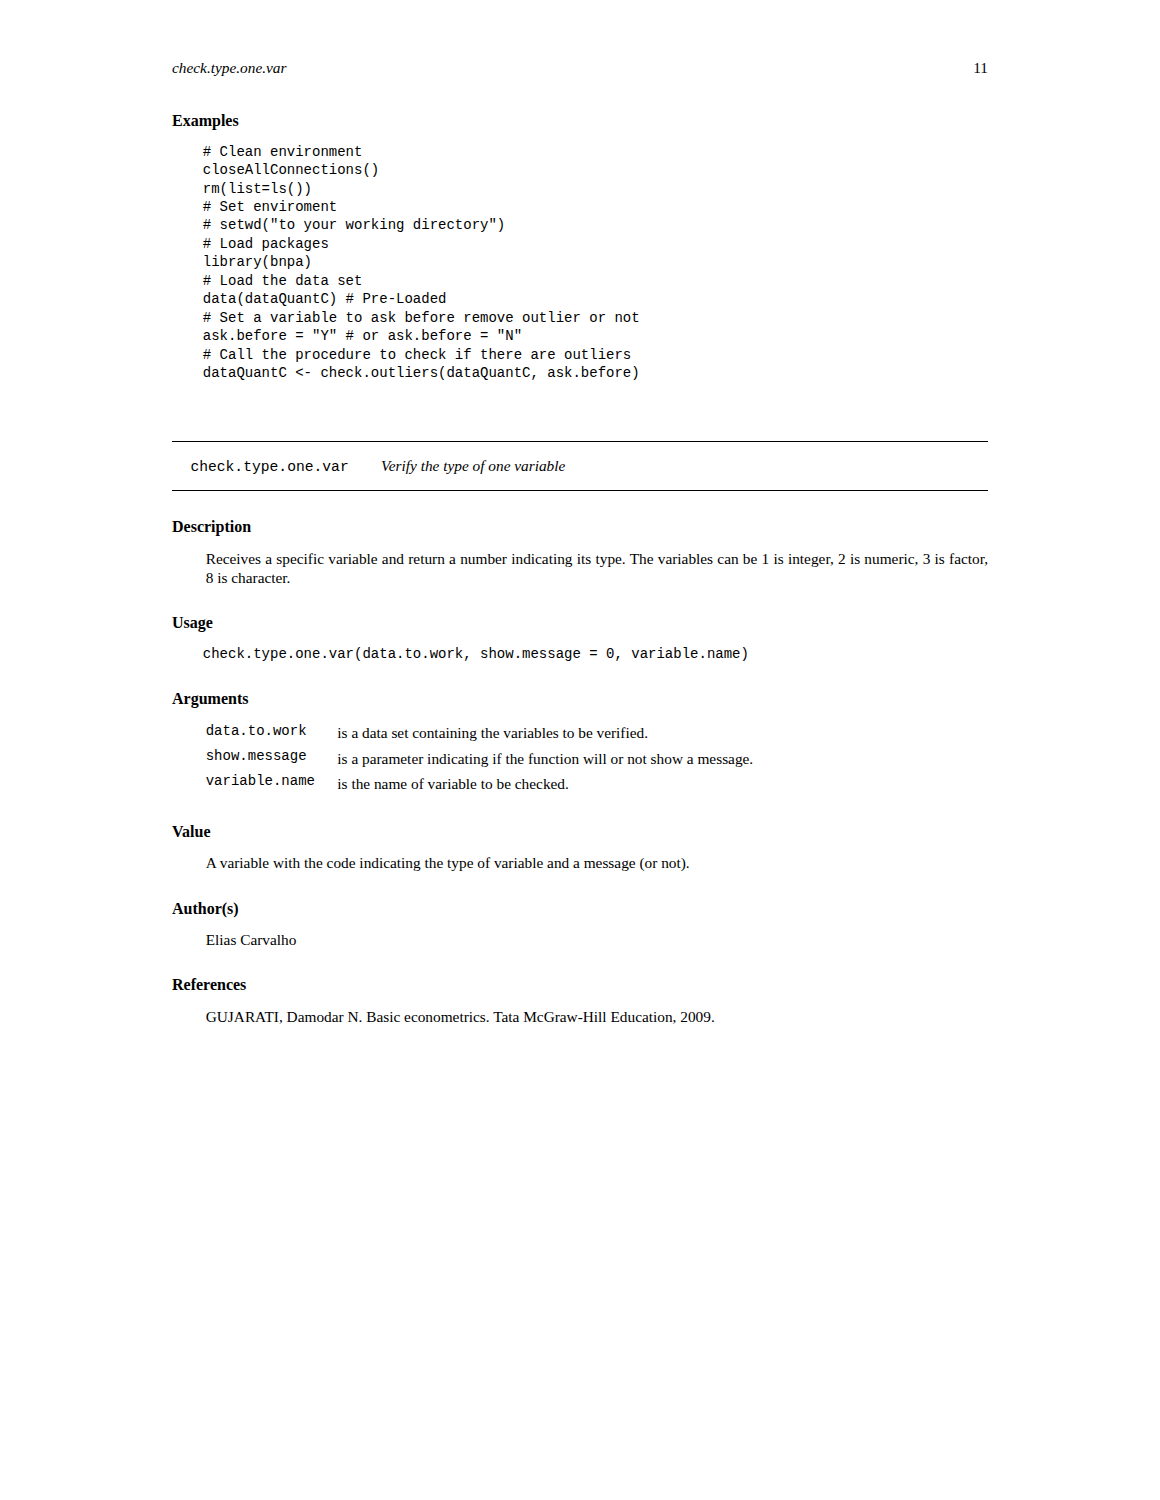check.type.one.var 11
Examples
# Clean environment
closeAllConnections()
rm(list=ls())
# Set enviroment
# setwd("to your working directory")
# Load packages
library(bnpa)
# Load the data set
data(dataQuantC) # Pre-Loaded
# Set a variable to ask before remove outlier or not
ask.before = "Y" # or ask.before = "N"
# Call the procedure to check if there are outliers
dataQuantC <- check.outliers(dataQuantC, ask.before)
check.type.one.var Verify the type of one variable
Description
Receives a specific variable and return a number indicating its type. The variables can be 1 is integer, 2 is numeric, 3 is factor, 8 is character.
Usage
check.type.one.var(data.to.work, show.message = 0, variable.name)
Arguments
| data.to.work | is a data set containing the variables to be verified. |
| show.message | is a parameter indicating if the function will or not show a message. |
| variable.name | is the name of variable to be checked. |
Value
A variable with the code indicating the type of variable and a message (or not).
Author(s)
Elias Carvalho
References
GUJARATI, Damodar N. Basic econometrics. Tata McGraw-Hill Education, 2009.